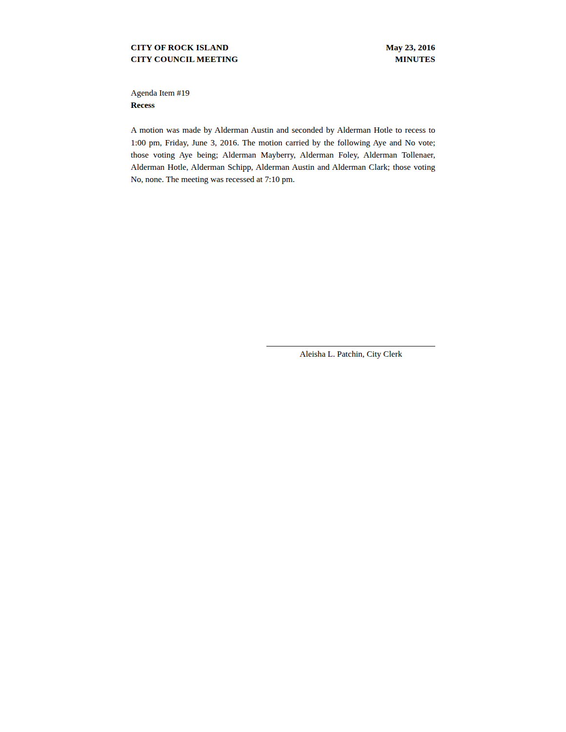CITY OF ROCK ISLAND
CITY COUNCIL MEETING
May 23, 2016
MINUTES
Agenda Item #19
Recess
A motion was made by Alderman Austin and seconded by Alderman Hotle to recess to 1:00 pm, Friday, June 3, 2016. The motion carried by the following Aye and No vote; those voting Aye being; Alderman Mayberry, Alderman Foley, Alderman Tollenaer, Alderman Hotle, Alderman Schipp, Alderman Austin and Alderman Clark; those voting No, none. The meeting was recessed at 7:10 pm.
Aleisha L. Patchin, City Clerk